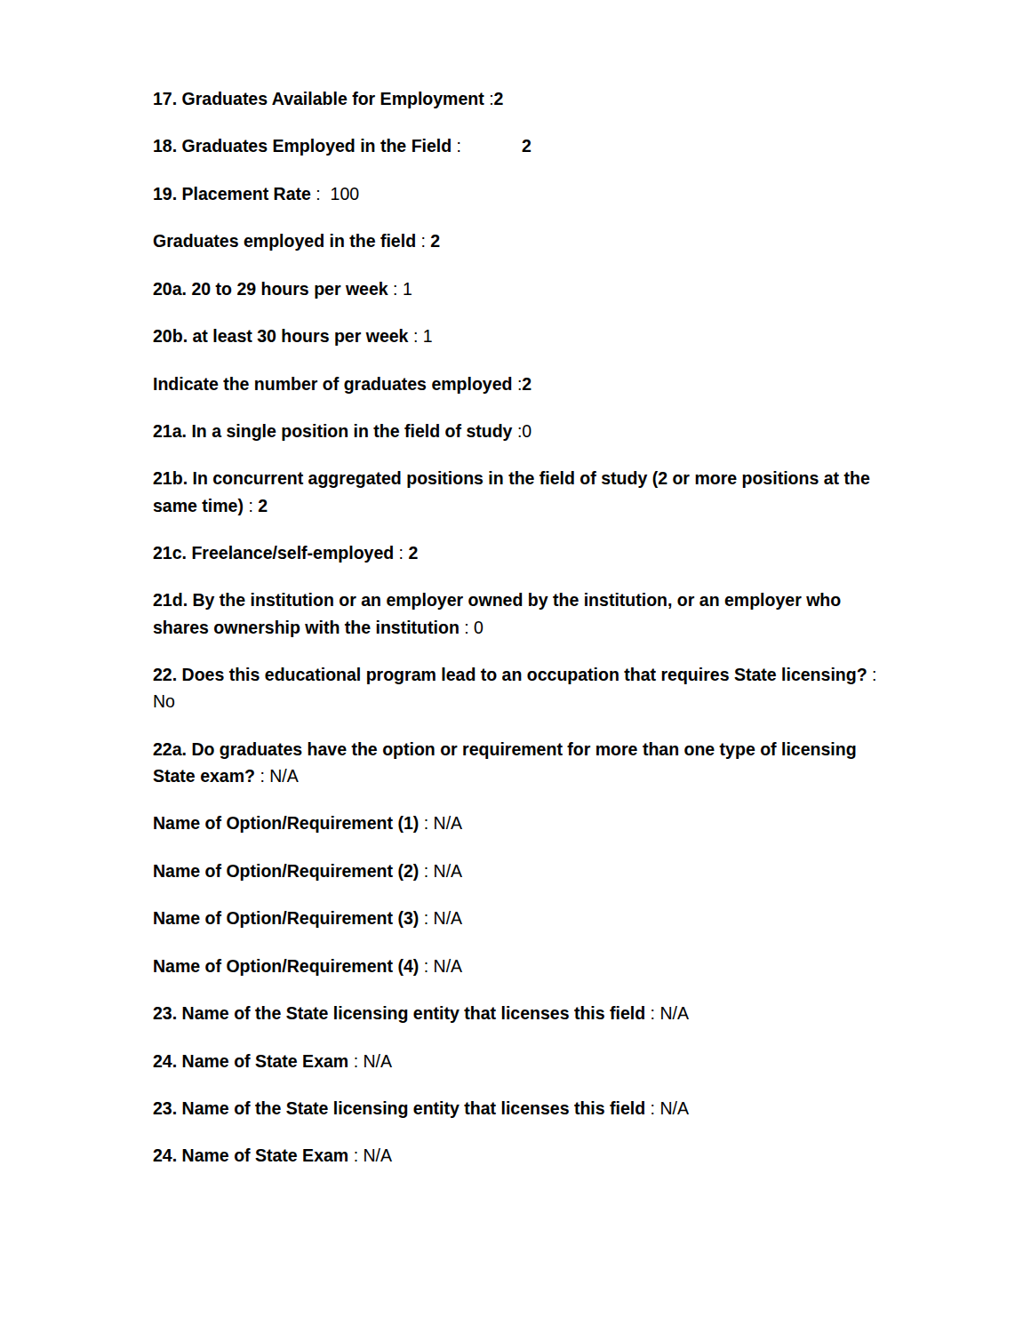17. Graduates Available for Employment
:2
18. Graduates Employed in the Field
: 2
19. Placement Rate
: 100
Graduates employed in the field
: 2
20a. 20 to 29 hours per week
: 1
20b. at least 30 hours per week
: 1
Indicate the number of graduates employed
:2
21a. In a single position in the field of study
:0
21b. In concurrent aggregated positions in the field of study (2 or more positions at the same time)
: 2
21c. Freelance/self-employed
: 2
21d. By the institution or an employer owned by the institution, or an employer who shares ownership with the institution
: 0
22. Does this educational program lead to an occupation that requires State licensing?
: No
22a. Do graduates have the option or requirement for more than one type of licensing State exam?
: N/A
Name of Option/Requirement (1)
: N/A
Name of Option/Requirement (2)
: N/A
Name of Option/Requirement (3)
: N/A
Name of Option/Requirement (4)
: N/A
23. Name of the State licensing entity that licenses this field
: N/A
24. Name of State Exam
: N/A
23. Name of the State licensing entity that licenses this field
: N/A
24. Name of State Exam
: N/A